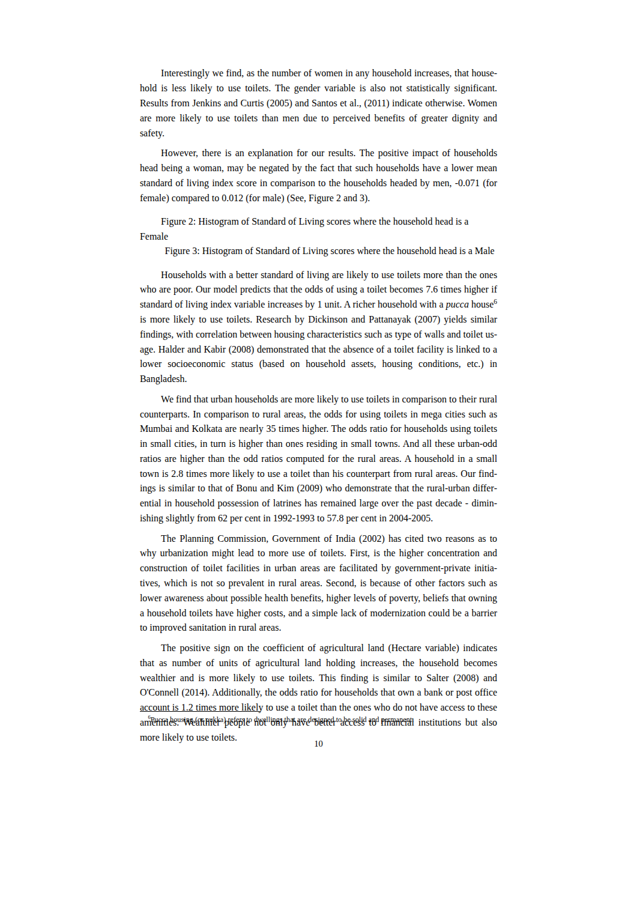Interestingly we find, as the number of women in any household increases, that household is less likely to use toilets. The gender variable is also not statistically significant. Results from Jenkins and Curtis (2005) and Santos et al., (2011) indicate otherwise. Women are more likely to use toilets than men due to perceived benefits of greater dignity and safety.
However, there is an explanation for our results. The positive impact of households head being a woman, may be negated by the fact that such households have a lower mean standard of living index score in comparison to the households headed by men, -0.071 (for female) compared to 0.012 (for male) (See, Figure 2 and 3).
Figure 2: Histogram of Standard of Living scores where the household head is a Female
Figure 3: Histogram of Standard of Living scores where the household head is a Male
Households with a better standard of living are likely to use toilets more than the ones who are poor. Our model predicts that the odds of using a toilet becomes 7.6 times higher if standard of living index variable increases by 1 unit. A richer household with a pucca house6 is more likely to use toilets. Research by Dickinson and Pattanayak (2007) yields similar findings, with correlation between housing characteristics such as type of walls and toilet usage. Halder and Kabir (2008) demonstrated that the absence of a toilet facility is linked to a lower socioeconomic status (based on household assets, housing conditions, etc.) in Bangladesh.
We find that urban households are more likely to use toilets in comparison to their rural counterparts. In comparison to rural areas, the odds for using toilets in mega cities such as Mumbai and Kolkata are nearly 35 times higher. The odds ratio for households using toilets in small cities, in turn is higher than ones residing in small towns. And all these urban-odd ratios are higher than the odd ratios computed for the rural areas. A household in a small town is 2.8 times more likely to use a toilet than his counterpart from rural areas. Our findings is similar to that of Bonu and Kim (2009) who demonstrate that the rural-urban differential in household possession of latrines has remained large over the past decade - diminishing slightly from 62 per cent in 1992-1993 to 57.8 per cent in 2004-2005.
The Planning Commission, Government of India (2002) has cited two reasons as to why urbanization might lead to more use of toilets. First, is the higher concentration and construction of toilet facilities in urban areas are facilitated by government-private initiatives, which is not so prevalent in rural areas. Second, is because of other factors such as lower awareness about possible health benefits, higher levels of poverty, beliefs that owning a household toilets have higher costs, and a simple lack of modernization could be a barrier to improved sanitation in rural areas.
The positive sign on the coefficient of agricultural land (Hectare variable) indicates that as number of units of agricultural land holding increases, the household becomes wealthier and is more likely to use toilets. This finding is similar to Salter (2008) and O'Connell (2014). Additionally, the odds ratio for households that own a bank or post office account is 1.2 times more likely to use a toilet than the ones who do not have access to these amenities. Wealthier people not only have better access to financial institutions but also more likely to use toilets.
6Pucca housing (or pukka) refers to dwellings that are designed to be solid and permanent.
10